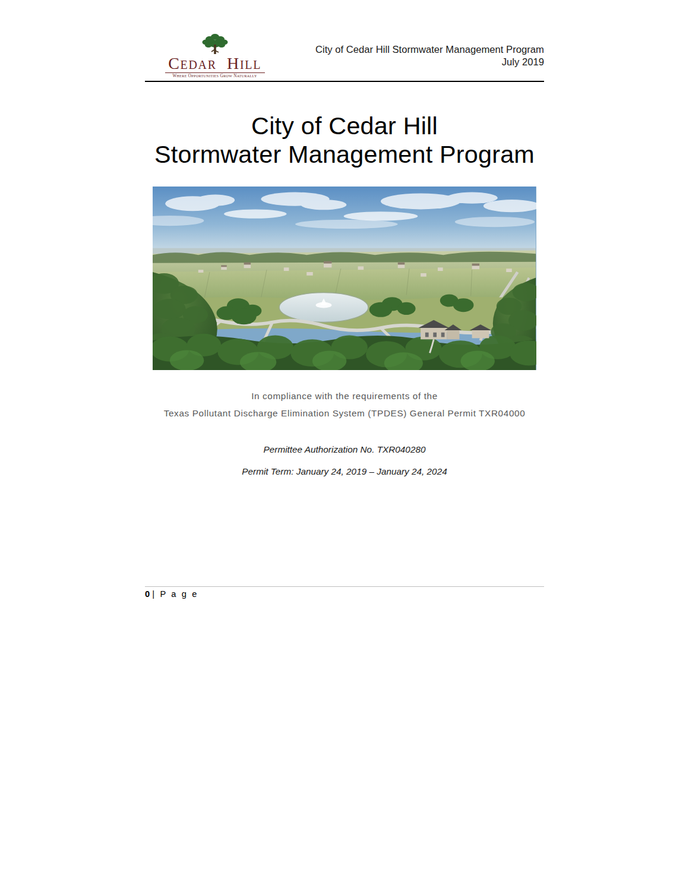CEDAR HILL
WHERE OPPORTUNITIES GROW NATURALLY
City of Cedar Hill Stormwater Management Program
July 2019
City of Cedar Hill
Stormwater Management Program
In compliance with the requirements of the
Texas Pollutant Discharge Elimination System (TPDES) General Permit TXR04000
Permittee Authorization No. TXR040280
Permit Term: January 24, 2019 – January 24, 2024
0 | P a g e